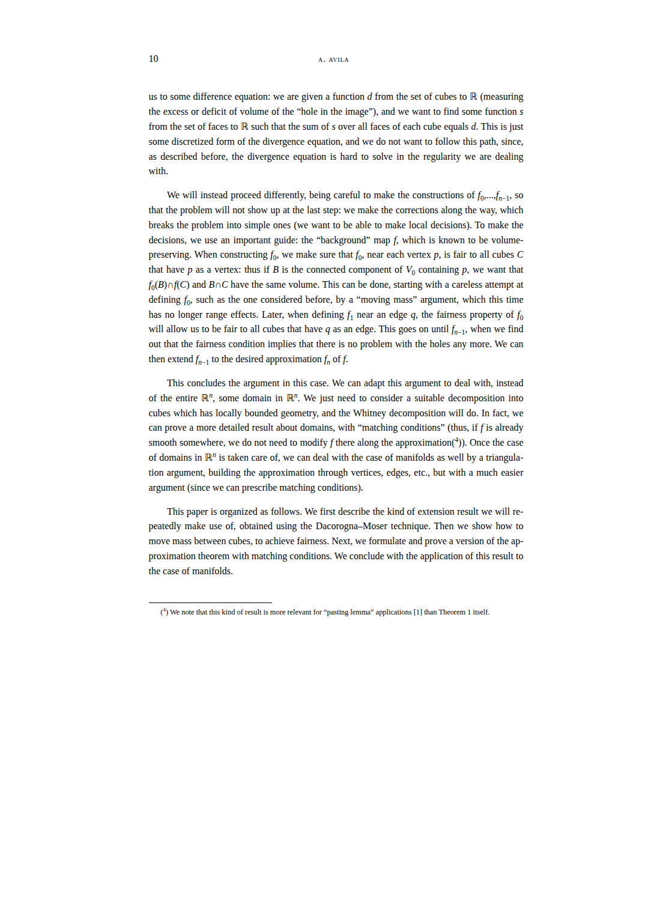10 a. avila
us to some difference equation: we are given a function d from the set of cubes to ℝ (measuring the excess or deficit of volume of the “hole in the image”), and we want to find some function s from the set of faces to ℝ such that the sum of s over all faces of each cube equals d. This is just some discretized form of the divergence equation, and we do not want to follow this path, since, as described before, the divergence equation is hard to solve in the regularity we are dealing with.
We will instead proceed differently, being careful to make the constructions of f0,...,fn−1, so that the problem will not show up at the last step: we make the corrections along the way, which breaks the problem into simple ones (we want to be able to make local decisions). To make the decisions, we use an important guide: the “background” map f, which is known to be volume-preserving. When constructing f0, we make sure that f0, near each vertex p, is fair to all cubes C that have p as a vertex: thus if B is the connected component of V0 containing p, we want that f0(B)∩f(C) and B∩C have the same volume. This can be done, starting with a careless attempt at defining f0, such as the one considered before, by a “moving mass” argument, which this time has no longer range effects. Later, when defining f1 near an edge q, the fairness property of f0 will allow us to be fair to all cubes that have q as an edge. This goes on until fn−1, when we find out that the fairness condition implies that there is no problem with the holes any more. We can then extend fn−1 to the desired approximation fn of f.
This concludes the argument in this case. We can adapt this argument to deal with, instead of the entire ℝn, some domain in ℝn. We just need to consider a suitable decomposition into cubes which has locally bounded geometry, and the Whitney decomposition will do. In fact, we can prove a more detailed result about domains, with “matching conditions” (thus, if f is already smooth somewhere, we do not need to modify f there along the approximation(4)). Once the case of domains in ℝn is taken care of, we can deal with the case of manifolds as well by a triangulation argument, building the approximation through vertices, edges, etc., but with a much easier argument (since we can prescribe matching conditions).
This paper is organized as follows. We first describe the kind of extension result we will repeatedly make use of, obtained using the Dacorogna–Moser technique. Then we show how to move mass between cubes, to achieve fairness. Next, we formulate and prove a version of the approximation theorem with matching conditions. We conclude with the application of this result to the case of manifolds.
(4) We note that this kind of result is more relevant for “pasting lemma” applications [1] than Theorem 1 itself.